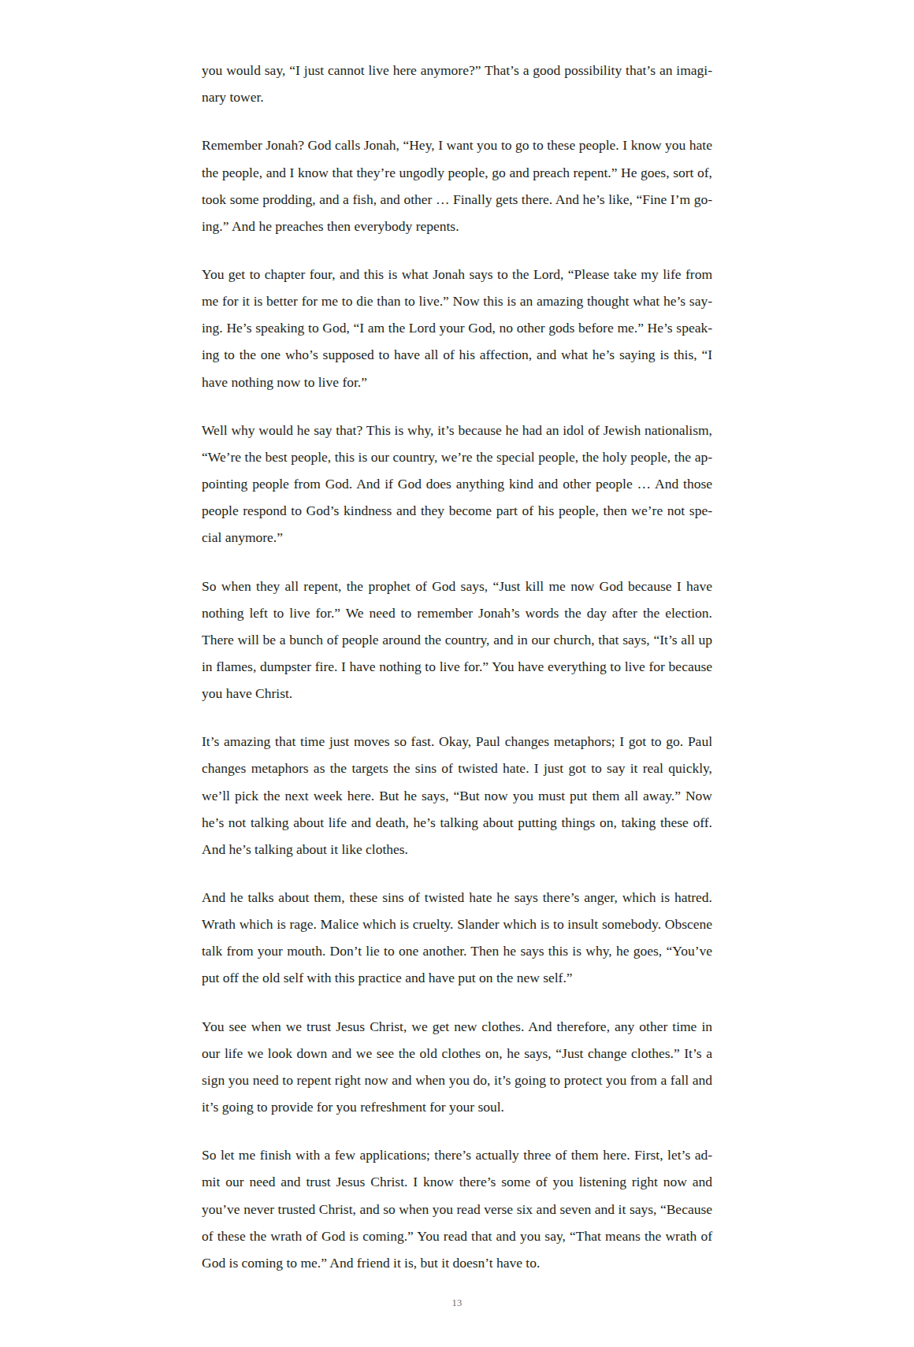you would say, “I just cannot live here anymore?” That’s a good possibility that’s an imaginary tower.
Remember Jonah? God calls Jonah, “Hey, I want you to go to these people. I know you hate the people, and I know that they’re ungodly people, go and preach repent.” He goes, sort of, took some prodding, and a fish, and other … Finally gets there. And he’s like, “Fine I’m going.” And he preaches then everybody repents.
You get to chapter four, and this is what Jonah says to the Lord, “Please take my life from me for it is better for me to die than to live.” Now this is an amazing thought what he’s saying. He’s speaking to God, “I am the Lord your God, no other gods before me.” He’s speaking to the one who’s supposed to have all of his affection, and what he’s saying is this, “I have nothing now to live for.”
Well why would he say that? This is why, it’s because he had an idol of Jewish nationalism, “We’re the best people, this is our country, we’re the special people, the holy people, the appointing people from God. And if God does anything kind and other people … And those people respond to God’s kindness and they become part of his people, then we’re not special anymore.”
So when they all repent, the prophet of God says, “Just kill me now God because I have nothing left to live for.” We need to remember Jonah’s words the day after the election. There will be a bunch of people around the country, and in our church, that says, “It’s all up in flames, dumpster fire. I have nothing to live for.” You have everything to live for because you have Christ.
It’s amazing that time just moves so fast. Okay, Paul changes metaphors; I got to go. Paul changes metaphors as the targets the sins of twisted hate. I just got to say it real quickly, we’ll pick the next week here. But he says, “But now you must put them all away.” Now he’s not talking about life and death, he’s talking about putting things on, taking these off. And he’s talking about it like clothes.
And he talks about them, these sins of twisted hate he says there’s anger, which is hatred. Wrath which is rage. Malice which is cruelty. Slander which is to insult somebody. Obscene talk from your mouth. Don’t lie to one another. Then he says this is why, he goes, “You’ve put off the old self with this practice and have put on the new self.”
You see when we trust Jesus Christ, we get new clothes. And therefore, any other time in our life we look down and we see the old clothes on, he says, “Just change clothes.” It’s a sign you need to repent right now and when you do, it’s going to protect you from a fall and it’s going to provide for you refreshment for your soul.
So let me finish with a few applications; there’s actually three of them here. First, let’s admit our need and trust Jesus Christ. I know there’s some of you listening right now and you’ve never trusted Christ, and so when you read verse six and seven and it says, “Because of these the wrath of God is coming.” You read that and you say, “That means the wrath of God is coming to me.” And friend it is, but it doesn’t have to.
13